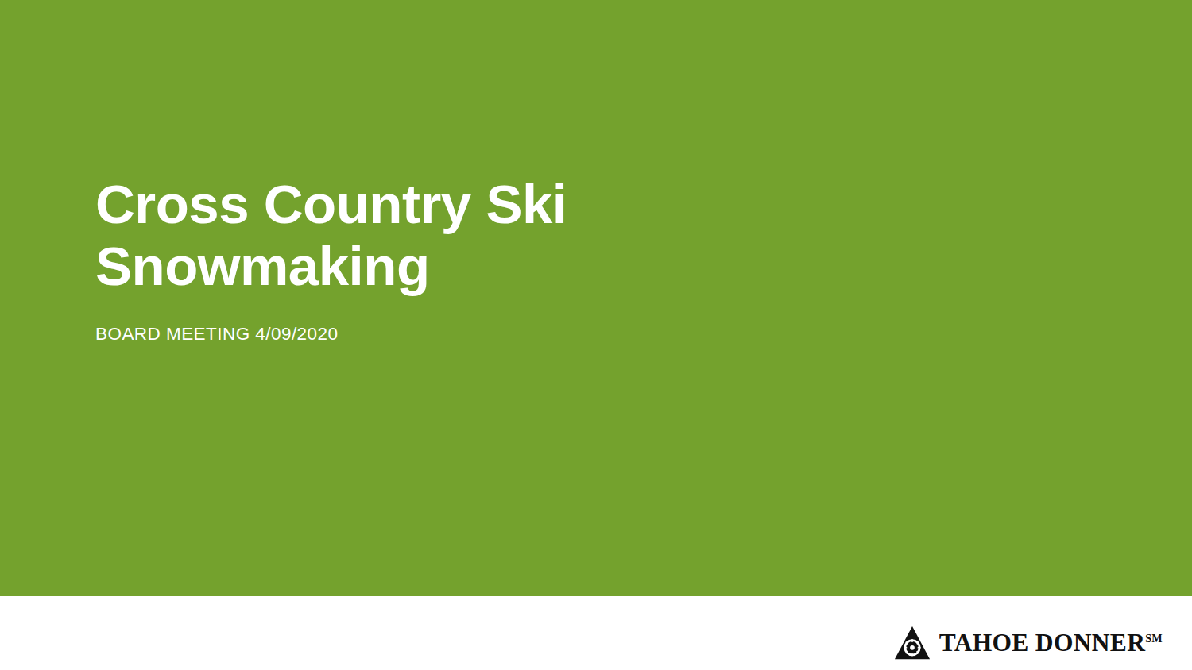Cross Country Ski Snowmaking
BOARD MEETING 4/09/2020
TAHOE DONNERSM